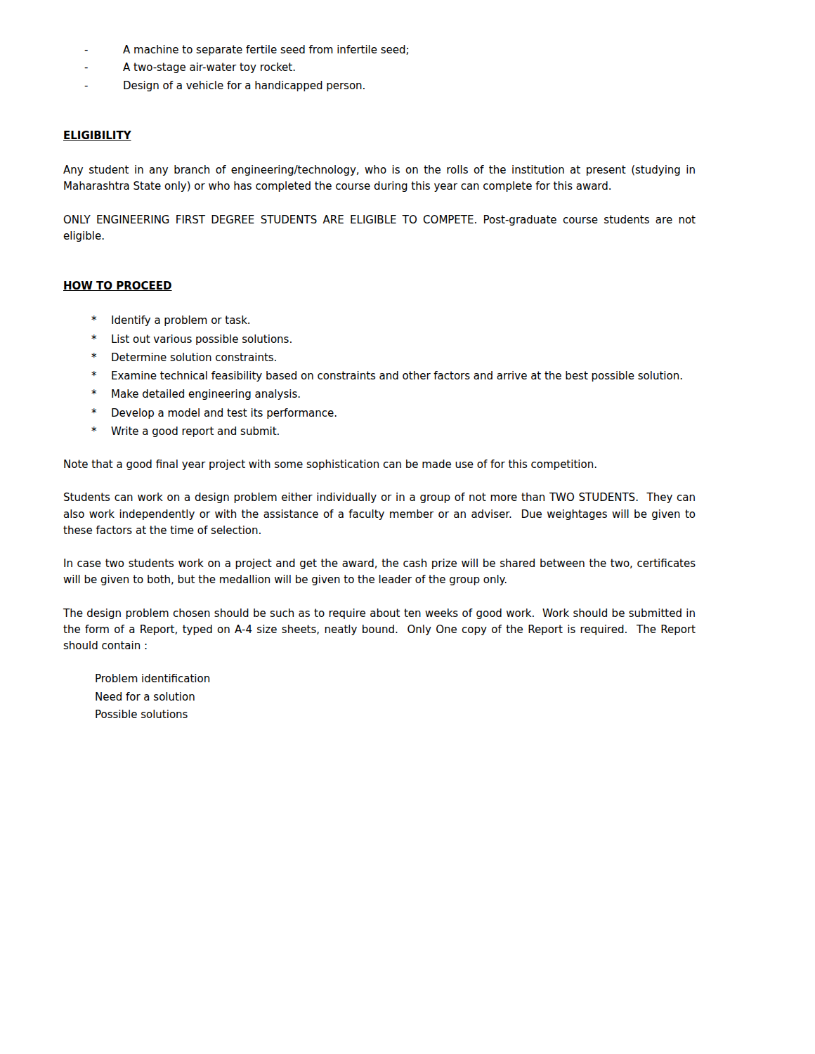A machine to separate fertile seed from infertile seed;
A two-stage air-water toy rocket.
Design of a vehicle for a handicapped person.
ELIGIBILITY
Any student in any branch of engineering/technology, who is on the rolls of the institution at present (studying in Maharashtra State only) or who has completed the course during this year can complete for this award.
ONLY ENGINEERING FIRST DEGREE STUDENTS ARE ELIGIBLE TO COMPETE. Post-graduate course students are not eligible.
HOW TO PROCEED
Identify a problem or task.
List out various possible solutions.
Determine solution constraints.
Examine technical feasibility based on constraints and other factors and arrive at the best possible solution.
Make detailed engineering analysis.
Develop a model and test its performance.
Write a good report and submit.
Note that a good final year project with some sophistication can be made use of for this competition.
Students can work on a design problem either individually or in a group of not more than TWO STUDENTS. They can also work independently or with the assistance of a faculty member or an adviser. Due weightages will be given to these factors at the time of selection.
In case two students work on a project and get the award, the cash prize will be shared between the two, certificates will be given to both, but the medallion will be given to the leader of the group only.
The design problem chosen should be such as to require about ten weeks of good work. Work should be submitted in the form of a Report, typed on A-4 size sheets, neatly bound. Only One copy of the Report is required. The Report should contain :
Problem identification
Need for a solution
Possible solutions